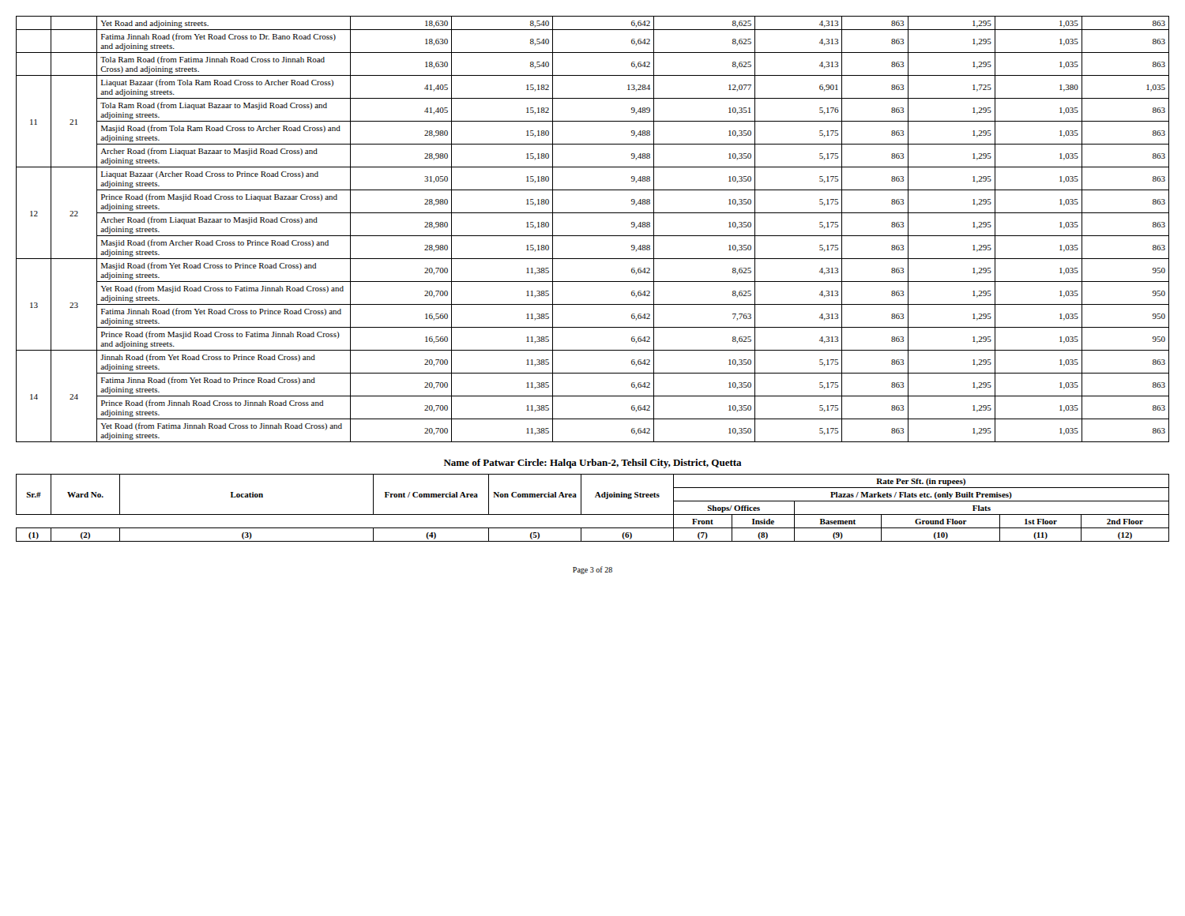| | | Yet Road and adjoining streets. | 18,630 | 8,540 | 6,642 | 8,625 | 4,313 | 863 | 1,295 | 1,035 | 863 |
| | | Fatima Jinnah Road (from Yet Road Cross to Dr. Bano Road Cross) and adjoining streets. | 18,630 | 8,540 | 6,642 | 8,625 | 4,313 | 863 | 1,295 | 1,035 | 863 |
| | | Tola Ram Road (from Fatima Jinnah Road Cross to Jinnah Road Cross) and adjoining streets. | 18,630 | 8,540 | 6,642 | 8,625 | 4,313 | 863 | 1,295 | 1,035 | 863 |
| 11 | 21 | Liaquat Bazaar (from Tola Ram Road Cross to Archer Road Cross) and adjoining streets. | 41,405 | 15,182 | 13,284 | 12,077 | 6,901 | 863 | 1,725 | 1,380 | 1,035 |
| Tola Ram Road (from Liaquat Bazaar to Masjid Road Cross) and adjoining streets. | 41,405 | 15,182 | 9,489 | 10,351 | 5,176 | 863 | 1,295 | 1,035 | 863 |
| Masjid Road (from Tola Ram Road Cross to Archer Road Cross) and adjoining streets. | 28,980 | 15,180 | 9,488 | 10,350 | 5,175 | 863 | 1,295 | 1,035 | 863 |
| Archer Road (from Liaquat Bazaar to Masjid Road Cross) and adjoining streets. | 28,980 | 15,180 | 9,488 | 10,350 | 5,175 | 863 | 1,295 | 1,035 | 863 |
| 12 | 22 | Liaquat Bazaar (Archer Road Cross to Prince Road Cross) and adjoining streets. | 31,050 | 15,180 | 9,488 | 10,350 | 5,175 | 863 | 1,295 | 1,035 | 863 |
| Prince Road (from Masjid Road Cross to Liaquat Bazaar Cross) and adjoining streets. | 28,980 | 15,180 | 9,488 | 10,350 | 5,175 | 863 | 1,295 | 1,035 | 863 |
| Archer Road (from Liaquat Bazaar to Masjid Road Cross) and adjoining streets. | 28,980 | 15,180 | 9,488 | 10,350 | 5,175 | 863 | 1,295 | 1,035 | 863 |
| Masjid Road (from Archer Road Cross to Prince Road Cross) and adjoining streets. | 28,980 | 15,180 | 9,488 | 10,350 | 5,175 | 863 | 1,295 | 1,035 | 863 |
| 13 | 23 | Masjid Road (from Yet Road Cross to Prince Road Cross) and adjoining streets. | 20,700 | 11,385 | 6,642 | 8,625 | 4,313 | 863 | 1,295 | 1,035 | 950 |
| Yet Road (from Masjid Road Cross to Fatima Jinnah Road Cross) and adjoining streets. | 20,700 | 11,385 | 6,642 | 8,625 | 4,313 | 863 | 1,295 | 1,035 | 950 |
| Fatima Jinnah Road (from Yet Road Cross to Prince Road Cross) and adjoining streets. | 16,560 | 11,385 | 6,642 | 7,763 | 4,313 | 863 | 1,295 | 1,035 | 950 |
| Prince Road (from Masjid Road Cross to Fatima Jinnah Road Cross) and adjoining streets. | 16,560 | 11,385 | 6,642 | 8,625 | 4,313 | 863 | 1,295 | 1,035 | 950 |
| 14 | 24 | Jinnah Road (from Yet Road Cross to Prince Road Cross) and adjoining streets. | 20,700 | 11,385 | 6,642 | 10,350 | 5,175 | 863 | 1,295 | 1,035 | 863 |
| Fatima Jinna Road (from Yet Road to Prince Road Cross) and adjoining streets. | 20,700 | 11,385 | 6,642 | 10,350 | 5,175 | 863 | 1,295 | 1,035 | 863 |
| Prince Road (from Jinnah Road Cross to Jinnah Road Cross and adjoining streets. | 20,700 | 11,385 | 6,642 | 10,350 | 5,175 | 863 | 1,295 | 1,035 | 863 |
| Yet Road (from Fatima Jinnah Road Cross to Jinnah Road Cross) and adjoining streets. | 20,700 | 11,385 | 6,642 | 10,350 | 5,175 | 863 | 1,295 | 1,035 | 863 |
Name of Patwar Circle: Halqa Urban-2, Tehsil City, District, Quetta
| Sr.# | Ward No. | Location | Front / Commercial Area | Non Commercial Area | Adjoining Streets | Rate Per Sft. (in rupees) |
| --- | --- | --- | --- | --- | --- | --- |
| Plazas / Markets / Flats etc. (only Built Premises) |
| Shops/ Offices | Flats |
| | Front | Inside | Basement | Ground Floor | 1st Floor | 2nd Floor |
| (1) | (2) | (3) | (4) | (5) | (6) | (7) | (8) | (9) | (10) | (11) | (12) |
Page 3 of 28